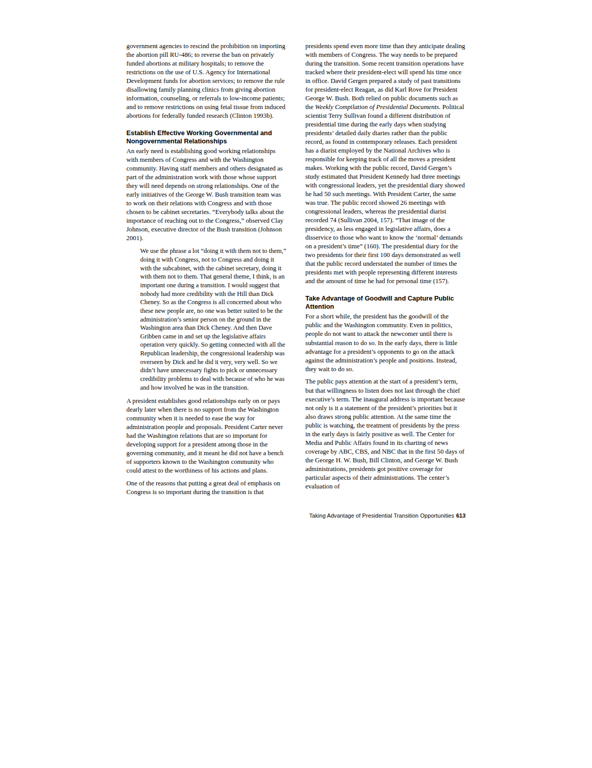government agencies to rescind the prohibition on importing the abortion pill RU-486; to reverse the ban on privately funded abortions at military hospitals; to remove the restrictions on the use of U.S. Agency for International Development funds for abortion services; to remove the rule disallowing family planning clinics from giving abortion information, counseling, or referrals to low-income patients; and to remove restrictions on using fetal tissue from induced abortions for federally funded research (Clinton 1993b).
Establish Effective Working Governmental and Nongovernmental Relationships
An early need is establishing good working relationships with members of Congress and with the Washington community. Having staff members and others designated as part of the administration work with those whose support they will need depends on strong relationships. One of the early initiatives of the George W. Bush transition team was to work on their relations with Congress and with those chosen to be cabinet secretaries. “Everybody talks about the importance of reaching out to the Congress,” observed Clay Johnson, executive director of the Bush transition (Johnson 2001).
We use the phrase a lot “doing it with them not to them,” doing it with Congress, not to Congress and doing it with the subcabinet, with the cabinet secretary, doing it with them not to them. That general theme, I think, is an important one during a transition. I would suggest that nobody had more credibility with the Hill than Dick Cheney. So as the Congress is all concerned about who these new people are, no one was better suited to be the administration’s senior person on the ground in the Washington area than Dick Cheney. And then Dave Gribben came in and set up the legislative affairs operation very quickly. So getting connected with all the Republican leadership, the congressional leadership was overseen by Dick and he did it very, very well. So we didn’t have unnecessary fights to pick or unnecessary credibility problems to deal with because of who he was and how involved he was in the transition.
A president establishes good relationships early on or pays dearly later when there is no support from the Washington community when it is needed to ease the way for administration people and proposals. President Carter never had the Washington relations that are so important for developing support for a president among those in the governing community, and it meant he did not have a bench of supporters known to the Washington community who could attest to the worthiness of his actions and plans.
One of the reasons that putting a great deal of emphasis on Congress is so important during the transition is that presidents spend even more time than they anticipate dealing with members of Congress. The way needs to be prepared during the transition. Some recent transition operations have tracked where their president-elect will spend his time once in office. David Gergen prepared a study of past transitions for president-elect Reagan, as did Karl Rove for President George W. Bush. Both relied on public documents such as the Weekly Compilation of Presidential Documents. Political scientist Terry Sullivan found a different distribution of presidential time during the early days when studying presidents’ detailed daily diaries rather than the public record, as found in contemporary releases. Each president has a diarist employed by the National Archives who is responsible for keeping track of all the moves a president makes. Working with the public record, David Gergen’s study estimated that President Kennedy had three meetings with congressional leaders, yet the presidential diary showed he had 50 such meetings. With President Carter, the same was true. The public record showed 26 meetings with congressional leaders, whereas the presidential diarist recorded 74 (Sullivan 2004, 157). “That image of the presidency, as less engaged in legislative affairs, does a disservice to those who want to know the ‘normal’ demands on a president’s time” (160). The presidential diary for the two presidents for their first 100 days demonstrated as well that the public record understated the number of times the presidents met with people representing different interests and the amount of time he had for personal time (157).
Take Advantage of Goodwill and Capture Public Attention
For a short while, the president has the goodwill of the public and the Washington community. Even in politics, people do not want to attack the newcomer until there is substantial reason to do so. In the early days, there is little advantage for a president’s opponents to go on the attack against the administration’s people and positions. Instead, they wait to do so.
The public pays attention at the start of a president’s term, but that willingness to listen does not last through the chief executive’s term. The inaugural address is important because not only is it a statement of the president’s priorities but it also draws strong public attention. At the same time the public is watching, the treatment of presidents by the press in the early days is fairly positive as well. The Center for Media and Public Affairs found in its charting of news coverage by ABC, CBS, and NBC that in the first 50 days of the George H. W. Bush, Bill Clinton, and George W. Bush administrations, presidents got positive coverage for particular aspects of their administrations. The center’s evaluation of
Taking Advantage of Presidential Transition Opportunities613